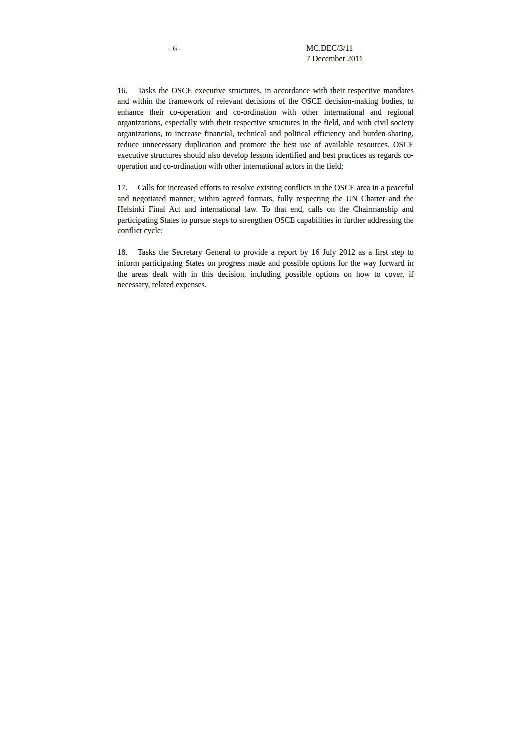- 6 -
MC.DEC/3/11
7 December 2011
16. Tasks the OSCE executive structures, in accordance with their respective mandates and within the framework of relevant decisions of the OSCE decision-making bodies, to enhance their co-operation and co-ordination with other international and regional organizations, especially with their respective structures in the field, and with civil society organizations, to increase financial, technical and political efficiency and burden-sharing, reduce unnecessary duplication and promote the best use of available resources. OSCE executive structures should also develop lessons identified and best practices as regards co-operation and co-ordination with other international actors in the field;
17. Calls for increased efforts to resolve existing conflicts in the OSCE area in a peaceful and negotiated manner, within agreed formats, fully respecting the UN Charter and the Helsinki Final Act and international law. To that end, calls on the Chairmanship and participating States to pursue steps to strengthen OSCE capabilities in further addressing the conflict cycle;
18. Tasks the Secretary General to provide a report by 16 July 2012 as a first step to inform participating States on progress made and possible options for the way forward in the areas dealt with in this decision, including possible options on how to cover, if necessary, related expenses.